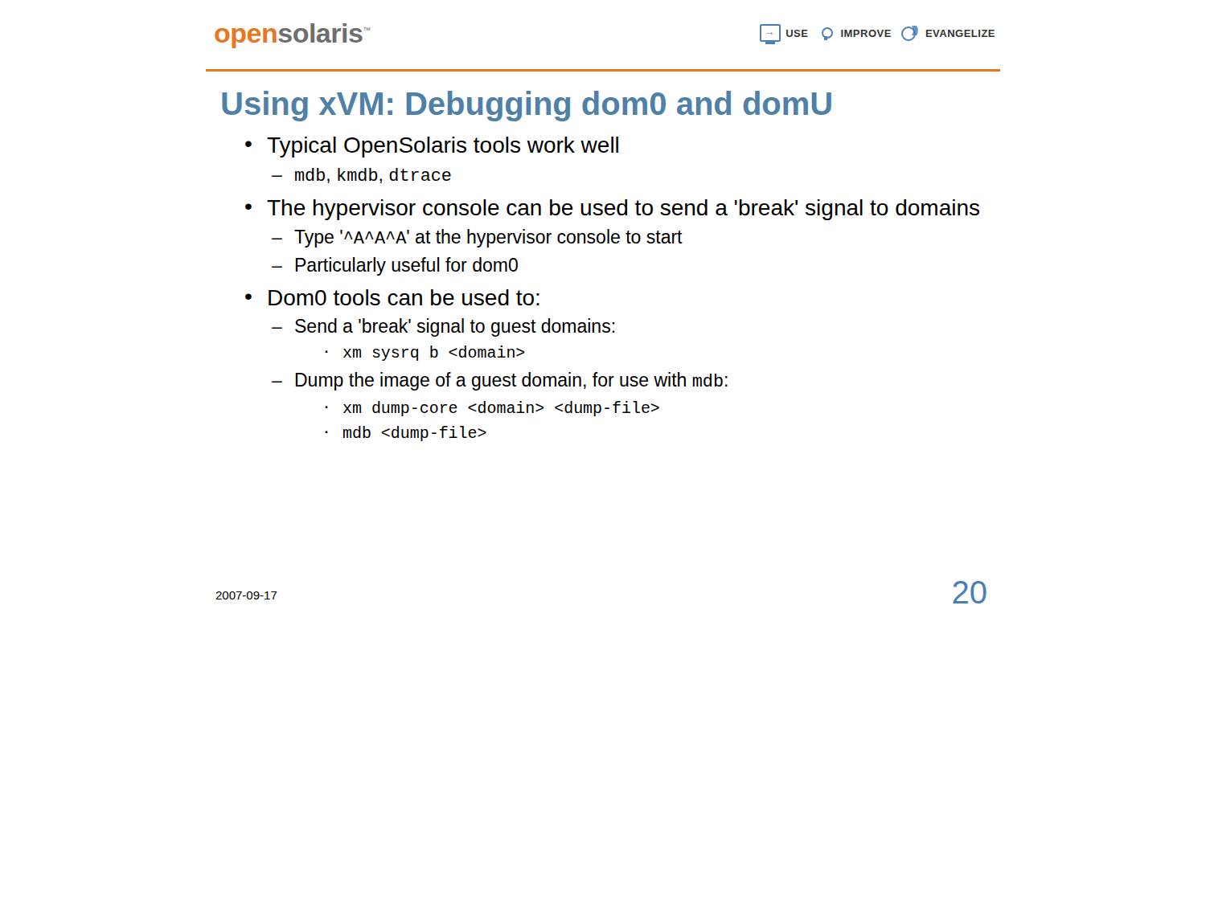open solaris™
USE IMPROVE EVANGELIZE
Using xVM: Debugging dom0 and domU
Typical OpenSolaris tools work well
mdb, kmdb, dtrace
The hypervisor console can be used to send a 'break' signal to domains
Type '^A^A^A' at the hypervisor console to start
Particularly useful for dom0
Dom0 tools can be used to:
Send a 'break' signal to guest domains:
xm sysrq b <domain>
Dump the image of a guest domain, for use with mdb:
xm dump-core <domain> <dump-file>
mdb <dump-file>
2007-09-17
20